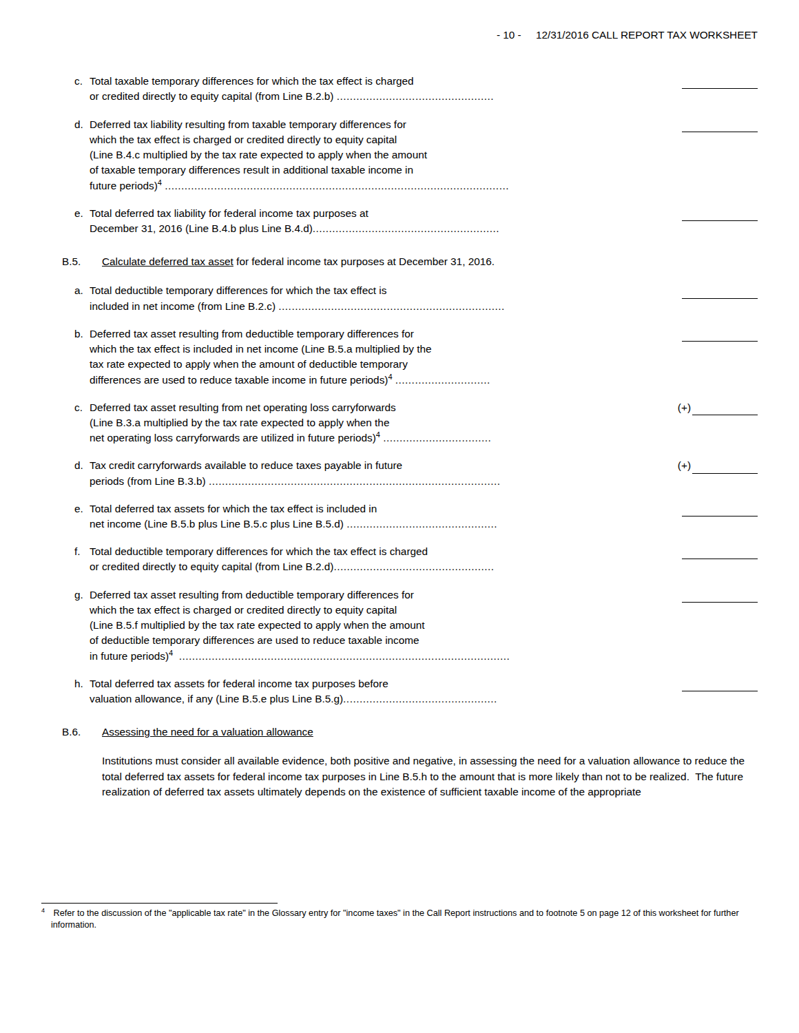- 10 - 12/31/2016 CALL REPORT TAX WORKSHEET
c.
Total taxable temporary differences for which the tax effect is charged
or credited directly to equity capital (from Line B.2.b) ................................................
d.
Deferred tax liability resulting from taxable temporary differences for
which the tax effect is charged or credited directly to equity capital
(Line B.4.c multiplied by the tax rate expected to apply when the amount
of taxable temporary differences result in additional taxable income in
future periods)4 .........................................................................................................
e.
Total deferred tax liability for federal income tax purposes at
December 31, 2016 (Line B.4.b plus Line B.4.d).........................................................
B.5.
Calculate deferred tax asset for federal income tax purposes at December 31, 2016.
a.
Total deductible temporary differences for which the tax effect is
included in net income (from Line B.2.c) .....................................................................
b.
Deferred tax asset resulting from deductible temporary differences for
which the tax effect is included in net income (Line B.5.a multiplied by the
tax rate expected to apply when the amount of deductible temporary
differences are used to reduce taxable income in future periods)4 .............................
c.
Deferred tax asset resulting from net operating loss carryforwards
(Line B.3.a multiplied by the tax rate expected to apply when the
net operating loss carryforwards are utilized in future periods)4 .................................
(+)
d.
Tax credit carryforwards available to reduce taxes payable in future
periods (from Line B.3.b) .........................................................................................
(+)
e.
Total deferred tax assets for which the tax effect is included in
net income (Line B.5.b plus Line B.5.c plus Line B.5.d) ..............................................
f.
Total deductible temporary differences for which the tax effect is charged
or credited directly to equity capital (from Line B.2.d).................................................
g.
Deferred tax asset resulting from deductible temporary differences for
which the tax effect is charged or credited directly to equity capital
(Line B.5.f multiplied by the tax rate expected to apply when the amount
of deductible temporary differences are used to reduce taxable income
in future periods)4 .....................................................................................................
h.
Total deferred tax assets for federal income tax purposes before
valuation allowance, if any (Line B.5.e plus Line B.5.g)...............................................
B.6.
Assessing the need for a valuation allowance
Institutions must consider all available evidence, both positive and negative, in assessing the need for a valuation allowance to reduce the total deferred tax assets for federal income tax purposes in Line B.5.h to the amount that is more likely than not to be realized. The future realization of deferred tax assets ultimately depends on the existence of sufficient taxable income of the appropriate
4
Refer to the discussion of the "applicable tax rate" in the Glossary entry for "income taxes" in the Call Report instructions and to footnote 5 on page 12 of this worksheet for further information.